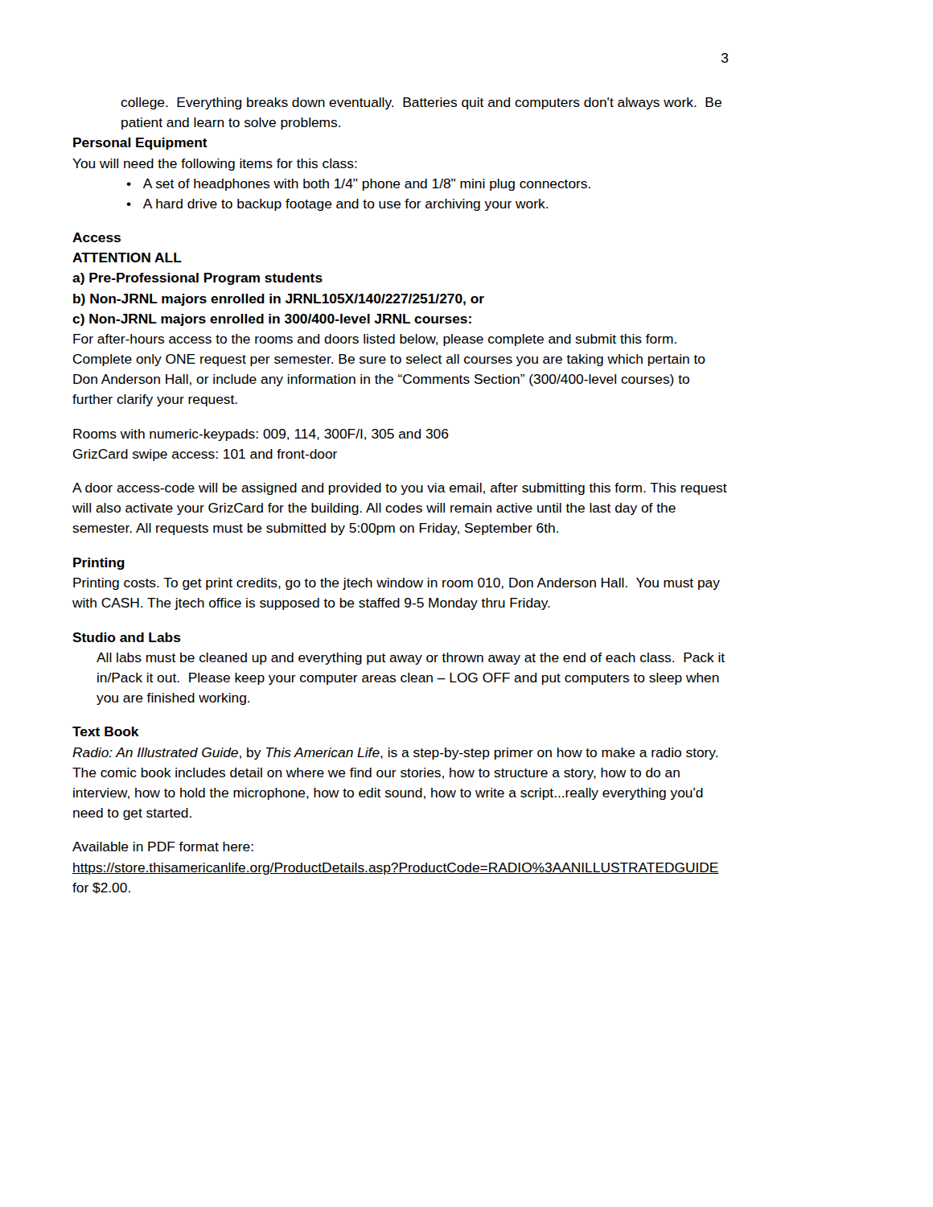3
college. Everything breaks down eventually. Batteries quit and computers don't always work. Be patient and learn to solve problems.
Personal Equipment
You will need the following items for this class:
A set of headphones with both 1/4" phone and 1/8" mini plug connectors.
A hard drive to backup footage and to use for archiving your work.
Access
ATTENTION ALL
a) Pre-Professional Program students
b) Non-JRNL majors enrolled in JRNL105X/140/227/251/270, or
c) Non-JRNL majors enrolled in 300/400-level JRNL courses:
For after-hours access to the rooms and doors listed below, please complete and submit this form. Complete only ONE request per semester. Be sure to select all courses you are taking which pertain to Don Anderson Hall, or include any information in the “Comments Section” (300/400-level courses) to further clarify your request.
Rooms with numeric-keypads: 009, 114, 300F/I, 305 and 306
GrizCard swipe access: 101 and front-door
A door access-code will be assigned and provided to you via email, after submitting this form. This request will also activate your GrizCard for the building. All codes will remain active until the last day of the semester. All requests must be submitted by 5:00pm on Friday, September 6th.
Printing
Printing costs. To get print credits, go to the jtech window in room 010, Don Anderson Hall. You must pay with CASH. The jtech office is supposed to be staffed 9-5 Monday thru Friday.
Studio and Labs
All labs must be cleaned up and everything put away or thrown away at the end of each class. Pack it in/Pack it out. Please keep your computer areas clean – LOG OFF and put computers to sleep when you are finished working.
Text Book
Radio: An Illustrated Guide, by This American Life, is a step-by-step primer on how to make a radio story. The comic book includes detail on where we find our stories, how to structure a story, how to do an interview, how to hold the microphone, how to edit sound, how to write a script...really everything you'd need to get started.
Available in PDF format here:
https://store.thisamericanlife.org/ProductDetails.asp?ProductCode=RADIO%3AANILLUSTRATEDGUIDE for $2.00.